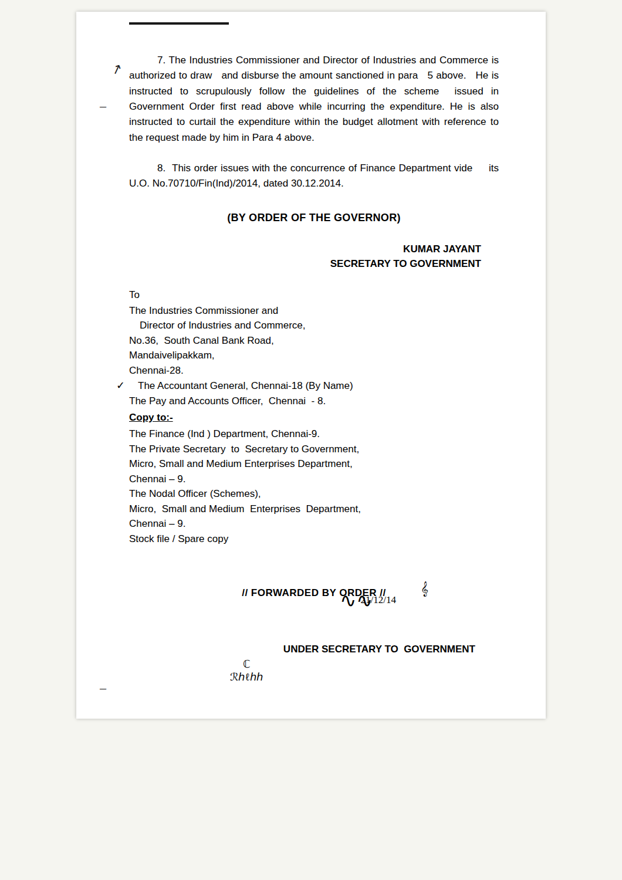↗
–
7. The Industries Commissioner and Director of Industries and Commerce is authorized to draw and disburse the amount sanctioned in para 5 above. He is instructed to scrupulously follow the guidelines of the scheme issued in Government Order first read above while incurring the expenditure. He is also instructed to curtail the expenditure within the budget allotment with reference to the request made by him in Para 4 above.
8. This order issues with the concurrence of Finance Department vide its U.O. No.70710/Fin(Ind)/2014, dated 30.12.2014.
(BY ORDER OF THE GOVERNOR)
KUMAR JAYANT
SECRETARY TO GOVERNMENT
To
The Industries Commissioner and
Director of Industries and Commerce,
No.36, South Canal Bank Road,
Mandaivelipakkam,
Chennai-28.
✓The Accountant General, Chennai-18 (By Name)
The Pay and Accounts Officer, Chennai - 8.
Copy to:-
The Finance (Ind ) Department, Chennai-9.
The Private Secretary to Secretary to Government,
Micro, Small and Medium Enterprises Department,
Chennai – 9.
The Nodal Officer (Schemes),
Micro, Small and Medium Enterprises Department,
Chennai – 9.
Stock file / Spare copy
// FORWARDED BY ORDER //
𝄞 ∿∿ 21/12/14
UNDER SECRETARY TO GOVERNMENT
ℂ
ℛℎℓℎℎ
–